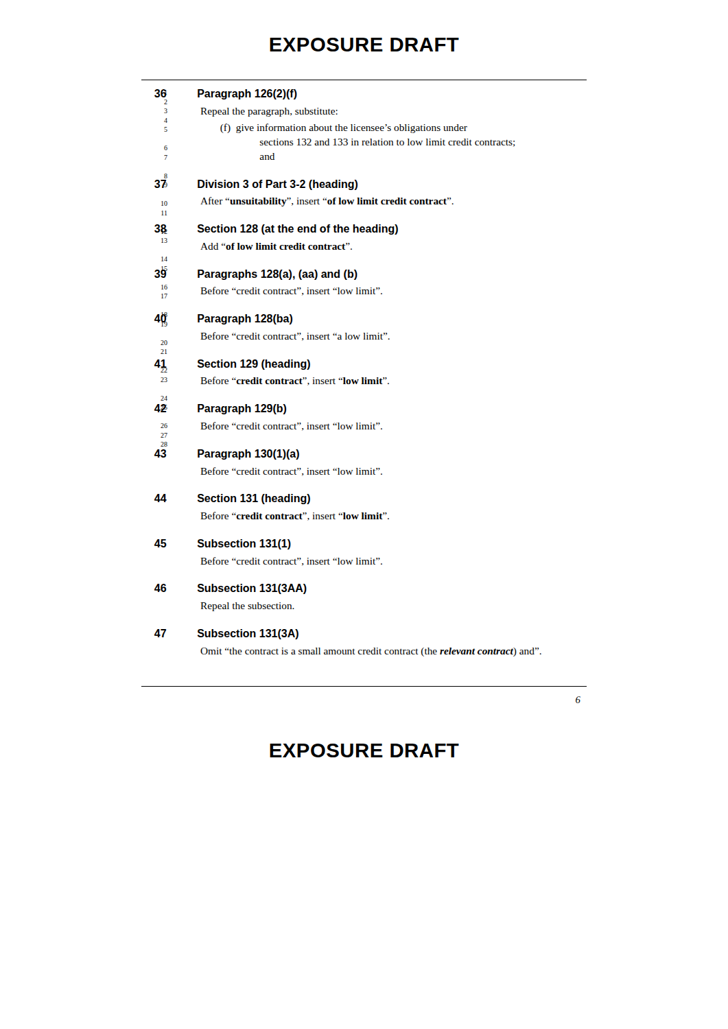EXPOSURE DRAFT
1 2 3 4 5 6 7 8 9 10 11 12 13 14 15 16 17 18 19 20 21 22 23 24 25 26 27 28
36 Paragraph 126(2)(f)
Repeal the paragraph, substitute:
(f) give information about the licensee’s obligations under sections 132 and 133 in relation to low limit credit contracts; and
37 Division 3 of Part 3-2 (heading)
After “unsuitability”, insert “of low limit credit contract”.
38 Section 128 (at the end of the heading)
Add “of low limit credit contract”.
39 Paragraphs 128(a), (aa) and (b)
Before “credit contract”, insert “low limit”.
40 Paragraph 128(ba)
Before “credit contract”, insert “a low limit”.
41 Section 129 (heading)
Before “credit contract”, insert “low limit”.
42 Paragraph 129(b)
Before “credit contract”, insert “low limit”.
43 Paragraph 130(1)(a)
Before “credit contract”, insert “low limit”.
44 Section 131 (heading)
Before “credit contract”, insert “low limit”.
45 Subsection 131(1)
Before “credit contract”, insert “low limit”.
46 Subsection 131(3AA)
Repeal the subsection.
47 Subsection 131(3A)
Omit “the contract is a small amount credit contract (the relevant contract) and”.
6
EXPOSURE DRAFT